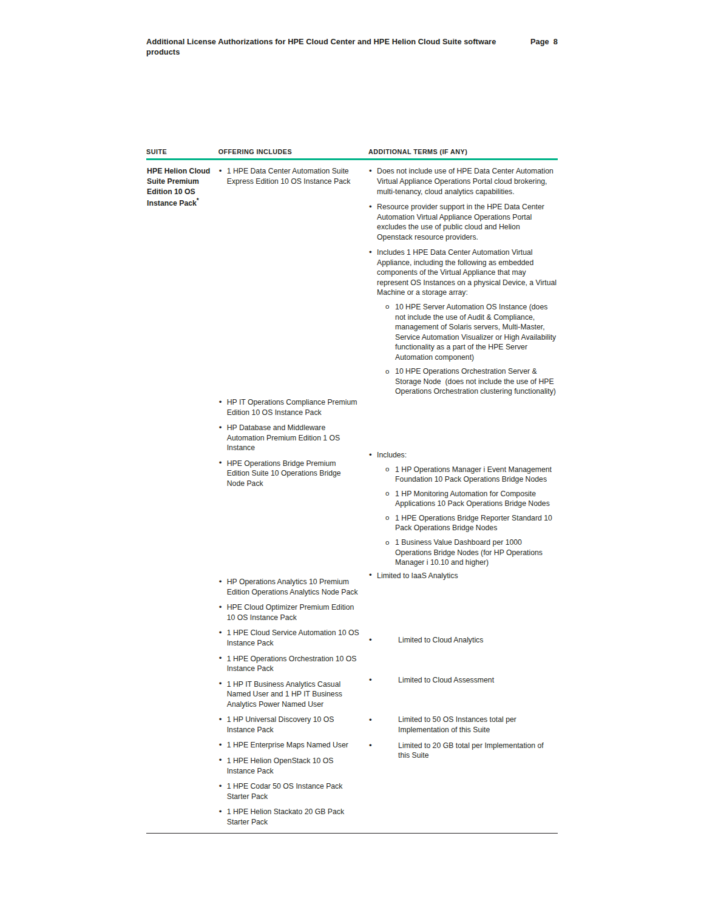Additional License Authorizations for HPE Cloud Center and HPE Helion Cloud Suite software products
Page 8
| SUITE | OFFERING INCLUDES | ADDITIONAL TERMS (IF ANY) |
| --- | --- | --- |
| HPE Helion Cloud Suite Premium Edition 10 OS Instance Pack * | 1 HPE Data Center Automation Suite Express Edition 10 OS Instance Pack HP IT Operations Compliance Premium Edition 10 OS Instance Pack HP Database and Middleware Automation Premium Edition 1 OS Instance HPE Operations Bridge Premium Edition Suite 10 Operations Bridge Node Pack HP Operations Analytics 10 Premium Edition Operations Analytics Node Pack HPE Cloud Optimizer Premium Edition 10 OS Instance Pack 1 HPE Cloud Service Automation 10 OS Instance Pack 1 HPE Operations Orchestration 10 OS Instance Pack 1 HP IT Business Analytics Casual Named User and 1 HP IT Business Analytics Power Named User 1 HP Universal Discovery 10 OS Instance Pack 1 HPE Enterprise Maps Named User 1 HPE Helion OpenStack 10 OS Instance Pack 1 HPE Codar 50 OS Instance Pack Starter Pack 1 HPE Helion Stackato 20 GB Pack Starter Pack | Does not include use of HPE Data Center Automation Virtual Appliance Operations Portal cloud brokering, multi-tenancy, cloud analytics capabilities. Resource provider support in the HPE Data Center Automation Virtual Appliance Operations Portal excludes the use of public cloud and Helion Openstack resource providers. Includes 1 HPE Data Center Automation Virtual Appliance, including the following as embedded components of the Virtual Appliance that may represent OS Instances on a physical Device, a Virtual Machine or a storage array: 10 HPE Server Automation OS Instance (does not include the use of Audit & Compliance, management of Solaris servers, Multi-Master, Service Automation Visualizer or High Availability functionality as a part of the HPE Server Automation component) 10 HPE Operations Orchestration Server & Storage Node (does not include the use of HPE Operations Orchestration clustering functionality) Includes: 1 HP Operations Manager i Event Management Foundation 10 Pack Operations Bridge Nodes 1 HP Monitoring Automation for Composite Applications 10 Pack Operations Bridge Nodes 1 HPE Operations Bridge Reporter Standard 10 Pack Operations Bridge Nodes 1 Business Value Dashboard per 1000 Operations Bridge Nodes (for HP Operations Manager i 10.10 and higher) Limited to IaaS Analytics Limited to Cloud Analytics Limited to Cloud Assessment Limited to 50 OS Instances total per Implementation of this Suite Limited to 20 GB total per Implementation of this Suite |